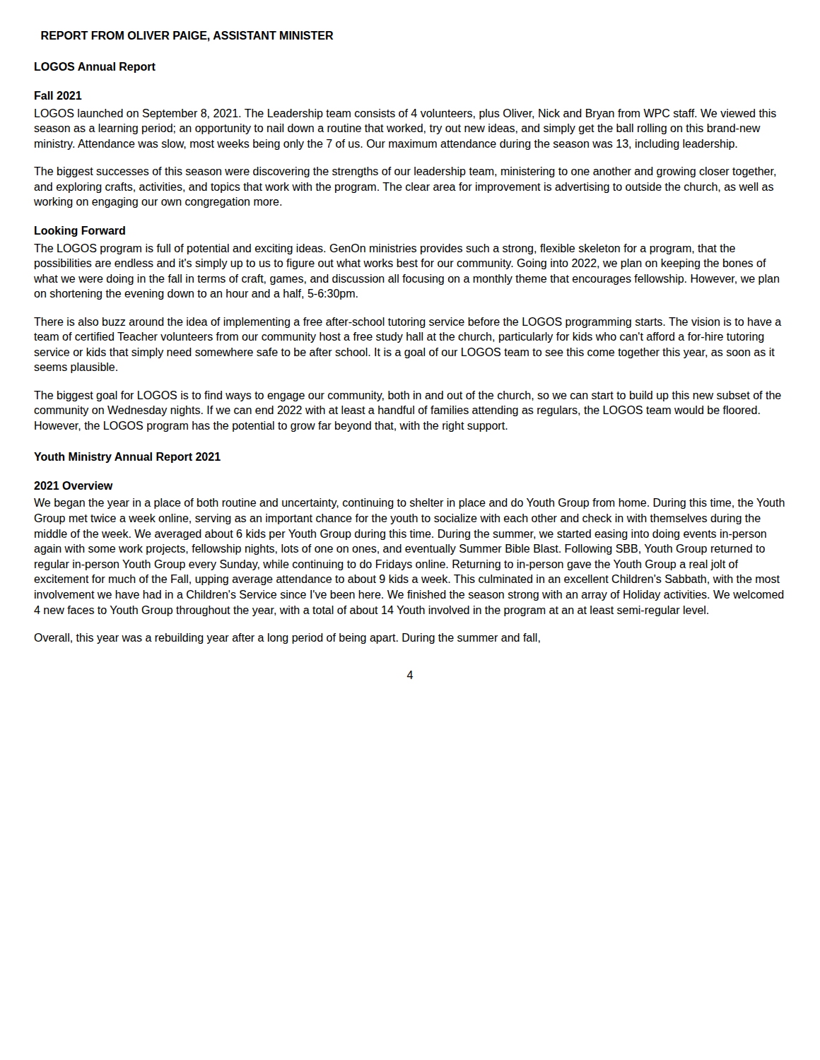REPORT FROM OLIVER PAIGE, ASSISTANT MINISTER
LOGOS Annual Report
Fall 2021
LOGOS launched on September 8, 2021. The Leadership team consists of 4 volunteers, plus Oliver, Nick and Bryan from WPC staff. We viewed this season as a learning period; an opportunity to nail down a routine that worked, try out new ideas, and simply get the ball rolling on this brand-new ministry. Attendance was slow, most weeks being only the 7 of us. Our maximum attendance during the season was 13, including leadership.
The biggest successes of this season were discovering the strengths of our leadership team, ministering to one another and growing closer together, and exploring crafts, activities, and topics that work with the program. The clear area for improvement is advertising to outside the church, as well as working on engaging our own congregation more.
Looking Forward
The LOGOS program is full of potential and exciting ideas. GenOn ministries provides such a strong, flexible skeleton for a program, that the possibilities are endless and it's simply up to us to figure out what works best for our community. Going into 2022, we plan on keeping the bones of what we were doing in the fall in terms of craft, games, and discussion all focusing on a monthly theme that encourages fellowship. However, we plan on shortening the evening down to an hour and a half, 5-6:30pm.
There is also buzz around the idea of implementing a free after-school tutoring service before the LOGOS programming starts. The vision is to have a team of certified Teacher volunteers from our community host a free study hall at the church, particularly for kids who can't afford a for-hire tutoring service or kids that simply need somewhere safe to be after school. It is a goal of our LOGOS team to see this come together this year, as soon as it seems plausible.
The biggest goal for LOGOS is to find ways to engage our community, both in and out of the church, so we can start to build up this new subset of the community on Wednesday nights. If we can end 2022 with at least a handful of families attending as regulars, the LOGOS team would be floored. However, the LOGOS program has the potential to grow far beyond that, with the right support.
Youth Ministry Annual Report 2021
2021 Overview
We began the year in a place of both routine and uncertainty, continuing to shelter in place and do Youth Group from home. During this time, the Youth Group met twice a week online, serving as an important chance for the youth to socialize with each other and check in with themselves during the middle of the week. We averaged about 6 kids per Youth Group during this time. During the summer, we started easing into doing events in-person again with some work projects, fellowship nights, lots of one on ones, and eventually Summer Bible Blast. Following SBB, Youth Group returned to regular in-person Youth Group every Sunday, while continuing to do Fridays online. Returning to in-person gave the Youth Group a real jolt of excitement for much of the Fall, upping average attendance to about 9 kids a week. This culminated in an excellent Children's Sabbath, with the most involvement we have had in a Children's Service since I've been here. We finished the season strong with an array of Holiday activities. We welcomed 4 new faces to Youth Group throughout the year, with a total of about 14 Youth involved in the program at an at least semi-regular level.
Overall, this year was a rebuilding year after a long period of being apart. During the summer and fall,
4